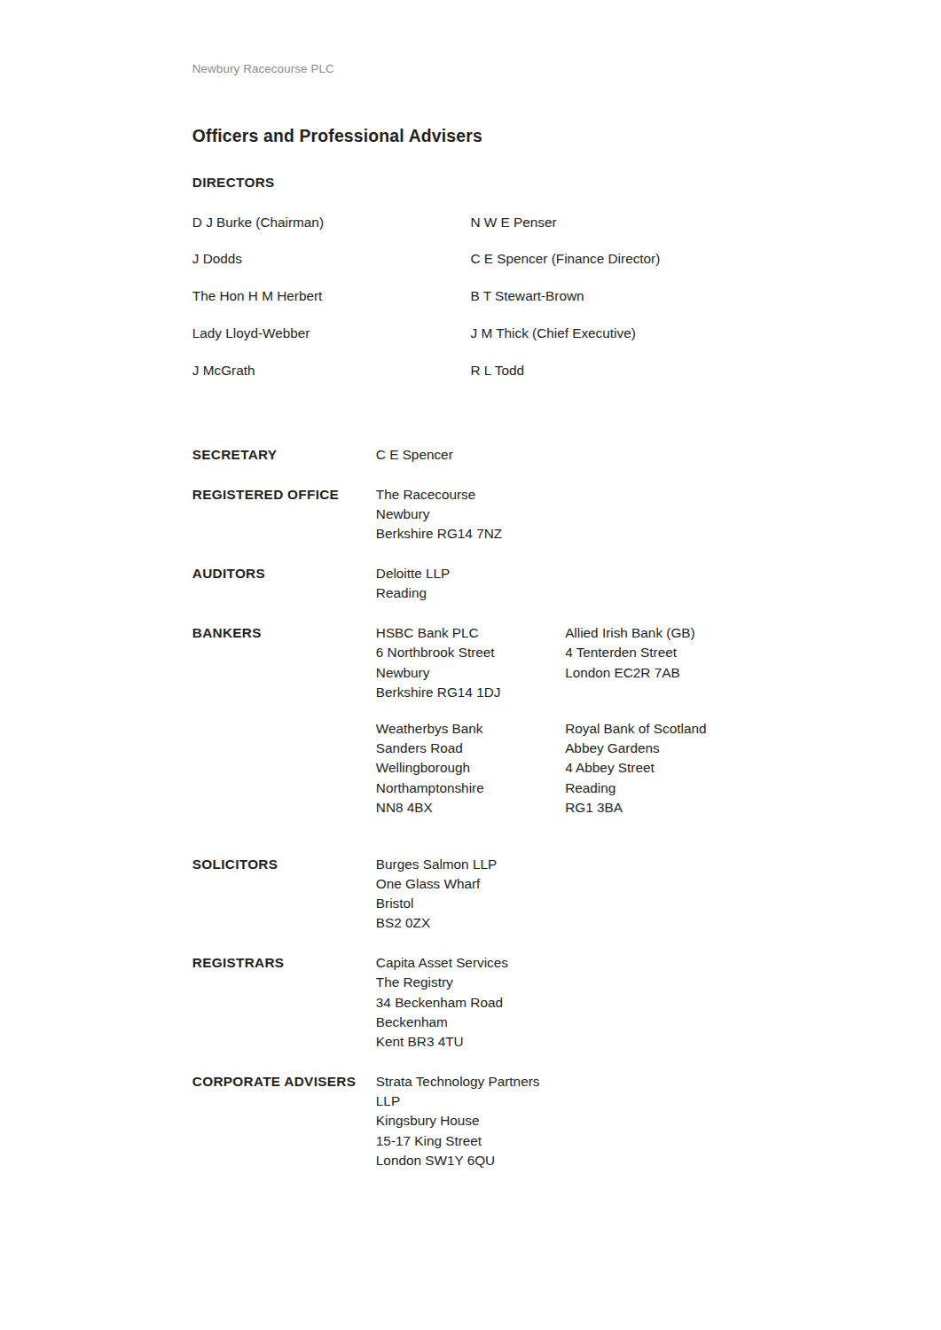Newbury Racecourse PLC
Officers and Professional Advisers
DIRECTORS
| D J Burke (Chairman) | N W E Penser |
| J Dodds | C E Spencer (Finance Director) |
| The Hon H M Herbert | B T Stewart-Brown |
| Lady Lloyd-Webber | J M Thick (Chief Executive) |
| J McGrath | R L Todd |
| SECRETARY | C E Spencer | |
| REGISTERED OFFICE | The Racecourse Newbury Berkshire RG14 7NZ | |
| AUDITORS | Deloitte LLP Reading | |
| BANKERS | HSBC Bank PLC 6 Northbrook Street Newbury Berkshire RG14 1DJ | Allied Irish Bank (GB) 4 Tenterden Street London EC2R 7AB |
| | Weatherbys Bank Sanders Road Wellingborough Northamptonshire NN8 4BX | Royal Bank of Scotland Abbey Gardens 4 Abbey Street Reading RG1 3BA |
| SOLICITORS | Burges Salmon LLP One Glass Wharf Bristol BS2 0ZX | |
| REGISTRARS | Capita Asset Services The Registry 34 Beckenham Road Beckenham Kent BR3 4TU | |
| CORPORATE ADVISERS | Strata Technology Partners LLP Kingsbury House 15-17 King Street London SW1Y 6QU | |